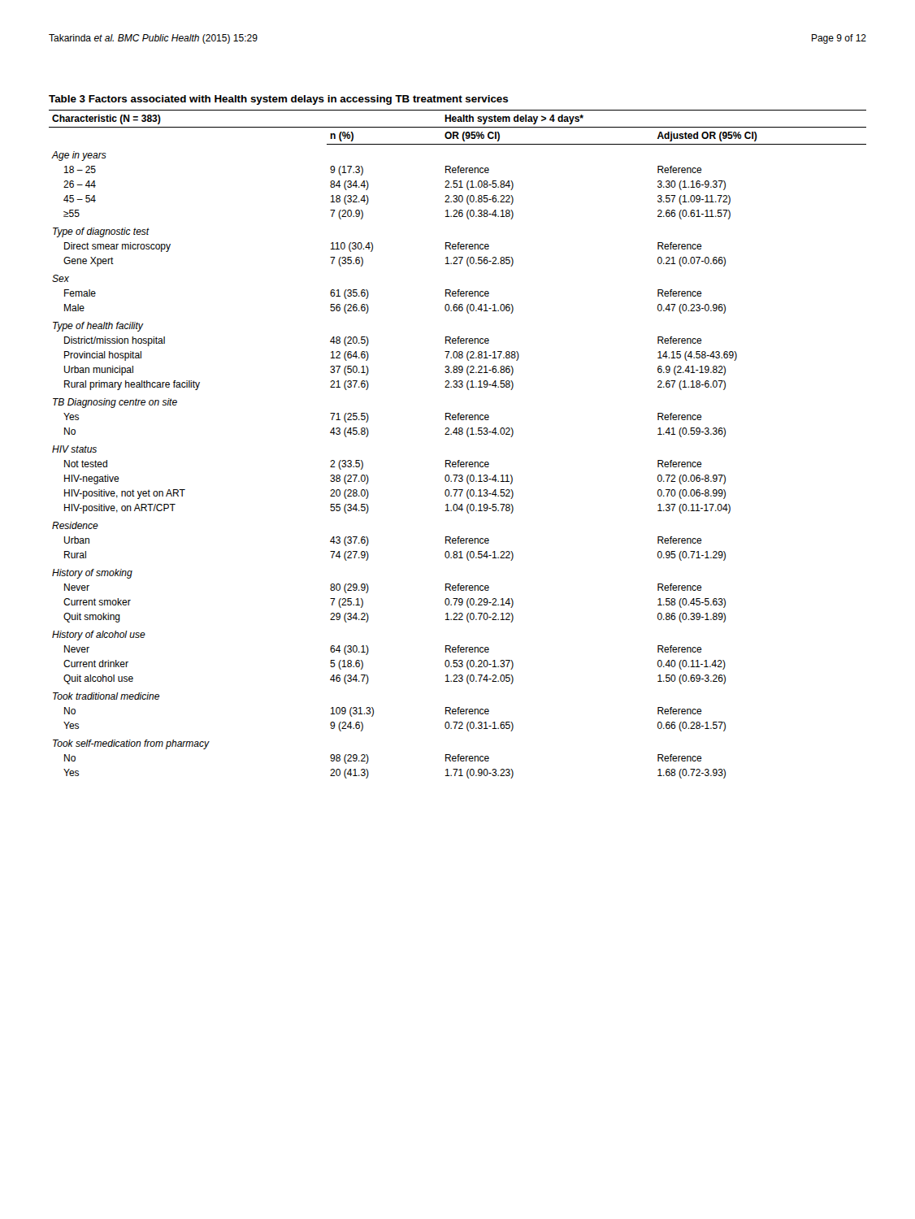Takarinda et al. BMC Public Health (2015) 15:29
Page 9 of 12
Table 3 Factors associated with Health system delays in accessing TB treatment services
| Characteristic (N = 383) | | Health system delay > 4 days* |
| --- | --- | --- |
| | n (%) | OR (95% CI) | Adjusted OR (95% CI) |
| Age in years |
| 18 – 25 | 9 (17.3) | Reference | Reference |
| 26 – 44 | 84 (34.4) | 2.51 (1.08-5.84) | 3.30 (1.16-9.37) |
| 45 – 54 | 18 (32.4) | 2.30 (0.85-6.22) | 3.57 (1.09-11.72) |
| ≥55 | 7 (20.9) | 1.26 (0.38-4.18) | 2.66 (0.61-11.57) |
| Type of diagnostic test |
| Direct smear microscopy | 110 (30.4) | Reference | Reference |
| Gene Xpert | 7 (35.6) | 1.27 (0.56-2.85) | 0.21 (0.07-0.66) |
| Sex |
| Female | 61 (35.6) | Reference | Reference |
| Male | 56 (26.6) | 0.66 (0.41-1.06) | 0.47 (0.23-0.96) |
| Type of health facility |
| District/mission hospital | 48 (20.5) | Reference | Reference |
| Provincial hospital | 12 (64.6) | 7.08 (2.81-17.88) | 14.15 (4.58-43.69) |
| Urban municipal | 37 (50.1) | 3.89 (2.21-6.86) | 6.9 (2.41-19.82) |
| Rural primary healthcare facility | 21 (37.6) | 2.33 (1.19-4.58) | 2.67 (1.18-6.07) |
| TB Diagnosing centre on site |
| Yes | 71 (25.5) | Reference | Reference |
| No | 43 (45.8) | 2.48 (1.53-4.02) | 1.41 (0.59-3.36) |
| HIV status |
| Not tested | 2 (33.5) | Reference | Reference |
| HIV-negative | 38 (27.0) | 0.73 (0.13-4.11) | 0.72 (0.06-8.97) |
| HIV-positive, not yet on ART | 20 (28.0) | 0.77 (0.13-4.52) | 0.70 (0.06-8.99) |
| HIV-positive, on ART/CPT | 55 (34.5) | 1.04 (0.19-5.78) | 1.37 (0.11-17.04) |
| Residence |
| Urban | 43 (37.6) | Reference | Reference |
| Rural | 74 (27.9) | 0.81 (0.54-1.22) | 0.95 (0.71-1.29) |
| History of smoking |
| Never | 80 (29.9) | Reference | Reference |
| Current smoker | 7 (25.1) | 0.79 (0.29-2.14) | 1.58 (0.45-5.63) |
| Quit smoking | 29 (34.2) | 1.22 (0.70-2.12) | 0.86 (0.39-1.89) |
| History of alcohol use |
| Never | 64 (30.1) | Reference | Reference |
| Current drinker | 5 (18.6) | 0.53 (0.20-1.37) | 0.40 (0.11-1.42) |
| Quit alcohol use | 46 (34.7) | 1.23 (0.74-2.05) | 1.50 (0.69-3.26) |
| Took traditional medicine |
| No | 109 (31.3) | Reference | Reference |
| Yes | 9 (24.6) | 0.72 (0.31-1.65) | 0.66 (0.28-1.57) |
| Took self-medication from pharmacy |
| No | 98 (29.2) | Reference | Reference |
| Yes | 20 (41.3) | 1.71 (0.90-3.23) | 1.68 (0.72-3.93) |